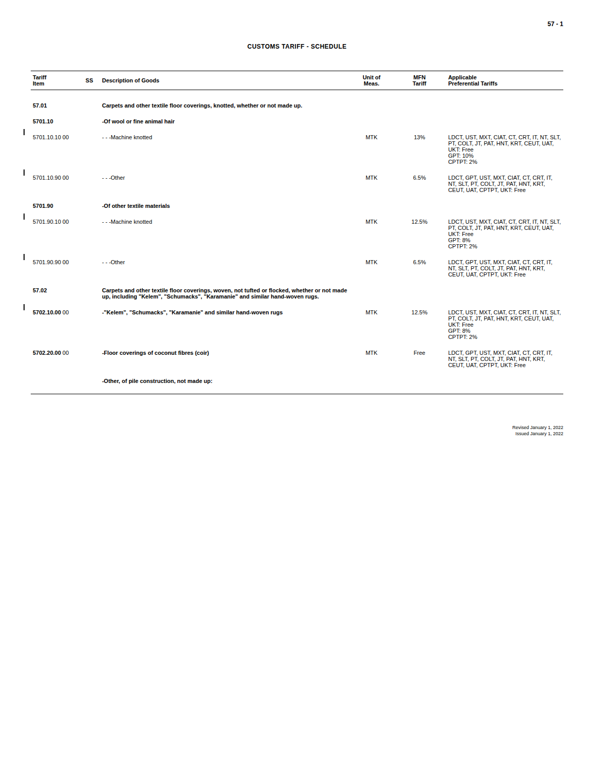57 - 1
CUSTOMS TARIFF - SCHEDULE
| Tariff Item | SS | Description of Goods | Unit of Meas. | MFN Tariff | Applicable Preferential Tariffs |
| --- | --- | --- | --- | --- | --- |
| 57.01 | | Carpets and other textile floor coverings, knotted, whether or not made up. | | | |
| 5701.10 | | -Of wool or fine animal hair | | | |
| 5701.10.10 00 | | - - -Machine knotted | MTK | 13% | LDCT, UST, MXT, CIAT, CT, CRT, IT, NT, SLT, PT, COLT, JT, PAT, HNT, KRT, CEUT, UAT, UKT: Free GPT: 10% CPTPT: 2% |
| 5701.10.90 00 | | - - -Other | MTK | 6.5% | LDCT, GPT, UST, MXT, CIAT, CT, CRT, IT, NT, SLT, PT, COLT, JT, PAT, HNT, KRT, CEUT, UAT, CPTPT, UKT: Free |
| 5701.90 | | -Of other textile materials | | | |
| 5701.90.10 00 | | - - -Machine knotted | MTK | 12.5% | LDCT, UST, MXT, CIAT, CT, CRT, IT, NT, SLT, PT, COLT, JT, PAT, HNT, KRT, CEUT, UAT, UKT: Free GPT: 8% CPTPT: 2% |
| 5701.90.90 00 | | - - -Other | MTK | 6.5% | LDCT, GPT, UST, MXT, CIAT, CT, CRT, IT, NT, SLT, PT, COLT, JT, PAT, HNT, KRT, CEUT, UAT, CPTPT, UKT: Free |
| 57.02 | | Carpets and other textile floor coverings, woven, not tufted or flocked, whether or not made up, including "Kelem", "Schumacks", "Karamanie" and similar hand-woven rugs. | | | |
| 5702.10.00 00 | | -"Kelem", "Schumacks", "Karamanie" and similar hand-woven rugs | MTK | 12.5% | LDCT, UST, MXT, CIAT, CT, CRT, IT, NT, SLT, PT, COLT, JT, PAT, HNT, KRT, CEUT, UAT, UKT: Free GPT: 8% CPTPT: 2% |
| 5702.20.00 00 | | -Floor coverings of coconut fibres (coir) | MTK | Free | LDCT, GPT, UST, MXT, CIAT, CT, CRT, IT, NT, SLT, PT, COLT, JT, PAT, HNT, KRT, CEUT, UAT, CPTPT, UKT: Free |
| | | -Other, of pile construction, not made up: | | | |
Revised January 1, 2022
Issued January 1, 2022